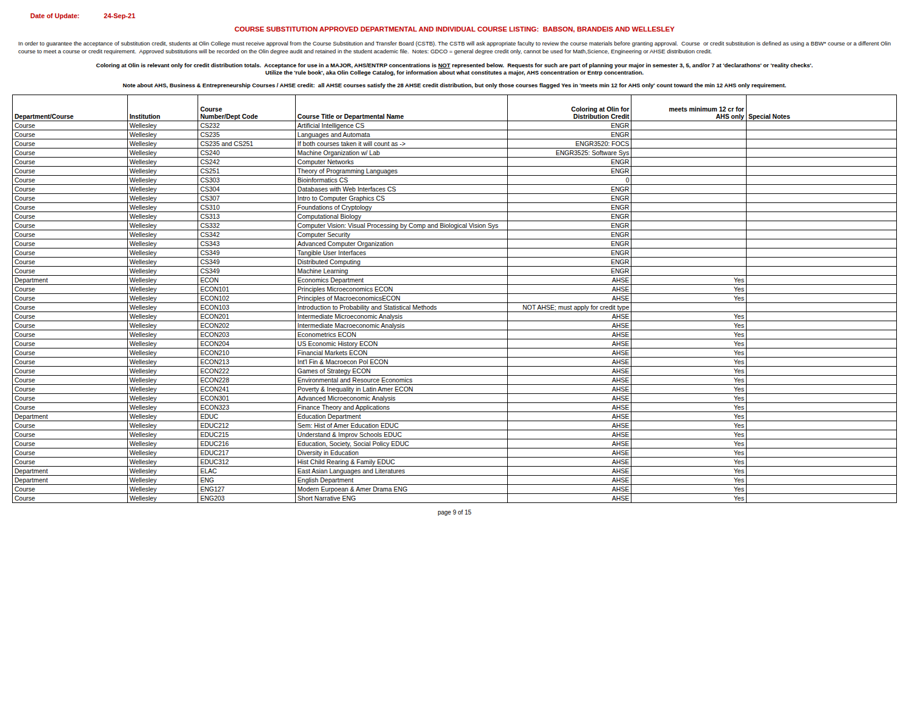Date of Update: 24-Sep-21
COURSE SUBSTITUTION APPROVED DEPARTMENTAL AND INDIVIDUAL COURSE LISTING: BABSON, BRANDEIS AND WELLESLEY
In order to guarantee the acceptance of substitution credit, students at Olin College must receive approval from the Course Substitution and Transfer Board (CSTB). The CSTB will ask appropriate faculty to review the course materials before granting approval. Course or credit substitution is defined as using a BBW* course or a different Olin course to meet a course or credit requirement. Approved substitutions will be recorded on the Olin degree audit and retained in the student academic file. Notes: GDCO = general degree credit only, cannot be used for Math,Science, Engineering or AHSE distribution credit.
Coloring at Olin is relevant only for credit distribution totals. Acceptance for use in a MAJOR, AHS/ENTRP concentrations is NOT represented below. Requests for such are part of planning your major in semester 3, 5, and/or 7 at 'declarathons' or 'reality checks'.
Utilize the 'rule book', aka Olin College Catalog, for information about what constitutes a major, AHS concentration or Entrp concentration.
Note about AHS, Business & Entrepreneurship Courses / AHSE credit: all AHSE courses satisfy the 28 AHSE credit distribution, but only those courses flagged Yes in 'meets min 12 for AHS only' count toward the min 12 AHS only requirement.
| Department/Course | Institution | Course Number/Dept Code | Course Title or Departmental Name | Coloring at Olin for Distribution Credit | meets minimum 12 cr for AHS only | Special Notes |
| --- | --- | --- | --- | --- | --- | --- |
| Course | Wellesley | CS232 | Artificial Intelligence CS | ENGR | | |
| Course | Wellesley | CS235 | Languages and Automata | ENGR | | |
| Course | Wellesley | CS235 and CS251 | If both courses taken it will count as -> | ENGR3520: FOCS | | |
| Course | Wellesley | CS240 | Machine Organization w/ Lab | ENGR3525: Software Sys | | |
| Course | Wellesley | CS242 | Computer Networks | ENGR | | |
| Course | Wellesley | CS251 | Theory of Programming Languages | ENGR | | |
| Course | Wellesley | CS303 | Bioinformatics CS | 0 | | |
| Course | Wellesley | CS304 | Databases with Web Interfaces CS | ENGR | | |
| Course | Wellesley | CS307 | Intro to Computer Graphics CS | ENGR | | |
| Course | Wellesley | CS310 | Foundations of Cryptology | ENGR | | |
| Course | Wellesley | CS313 | Computational Biology | ENGR | | |
| Course | Wellesley | CS332 | Computer Vision: Visual Processing by Comp and Biological Vision Sys | ENGR | | |
| Course | Wellesley | CS342 | Computer Security | ENGR | | |
| Course | Wellesley | CS343 | Advanced Computer Organization | ENGR | | |
| Course | Wellesley | CS349 | Tangible User Interfaces | ENGR | | |
| Course | Wellesley | CS349 | Distributed Computing | ENGR | | |
| Course | Wellesley | CS349 | Machine Learning | ENGR | | |
| Department | Wellesley | ECON | Economics Department | AHSE | Yes | |
| Course | Wellesley | ECON101 | Principles Microeconomics ECON | AHSE | Yes | |
| Course | Wellesley | ECON102 | Principles of MacroeconomicsECON | AHSE | Yes | |
| Course | Wellesley | ECON103 | Introduction to Probability and Statistical Methods | NOT AHSE; must apply for credit type | | |
| Course | Wellesley | ECON201 | Intermediate Microeconomic Analysis | AHSE | Yes | |
| Course | Wellesley | ECON202 | Intermediate Macroeconomic Analysis | AHSE | Yes | |
| Course | Wellesley | ECON203 | Econometrics ECON | AHSE | Yes | |
| Course | Wellesley | ECON204 | US Economic History ECON | AHSE | Yes | |
| Course | Wellesley | ECON210 | Financial Markets ECON | AHSE | Yes | |
| Course | Wellesley | ECON213 | Int'l Fin & Macroecon Pol ECON | AHSE | Yes | |
| Course | Wellesley | ECON222 | Games of Strategy ECON | AHSE | Yes | |
| Course | Wellesley | ECON228 | Environmental and Resource Economics | AHSE | Yes | |
| Course | Wellesley | ECON241 | Poverty & Inequality in Latin Amer ECON | AHSE | Yes | |
| Course | Wellesley | ECON301 | Advanced Microeconomic Analysis | AHSE | Yes | |
| Course | Wellesley | ECON323 | Finance Theory and Applications | AHSE | Yes | |
| Department | Wellesley | EDUC | Education Department | AHSE | Yes | |
| Course | Wellesley | EDUC212 | Sem: Hist of Amer Education EDUC | AHSE | Yes | |
| Course | Wellesley | EDUC215 | Understand & Improv Schools EDUC | AHSE | Yes | |
| Course | Wellesley | EDUC216 | Education, Society, Social Policy EDUC | AHSE | Yes | |
| Course | Wellesley | EDUC217 | Diversity in Education | AHSE | Yes | |
| Course | Wellesley | EDUC312 | Hist Child Rearing & Family EDUC | AHSE | Yes | |
| Department | Wellesley | ELAC | East Asian Languages and Literatures | AHSE | Yes | |
| Department | Wellesley | ENG | English Department | AHSE | Yes | |
| Course | Wellesley | ENG127 | Modern Eurpoean & Amer Drama ENG | AHSE | Yes | |
| Course | Wellesley | ENG203 | Short Narrative ENG | AHSE | Yes | |
page 9 of 15